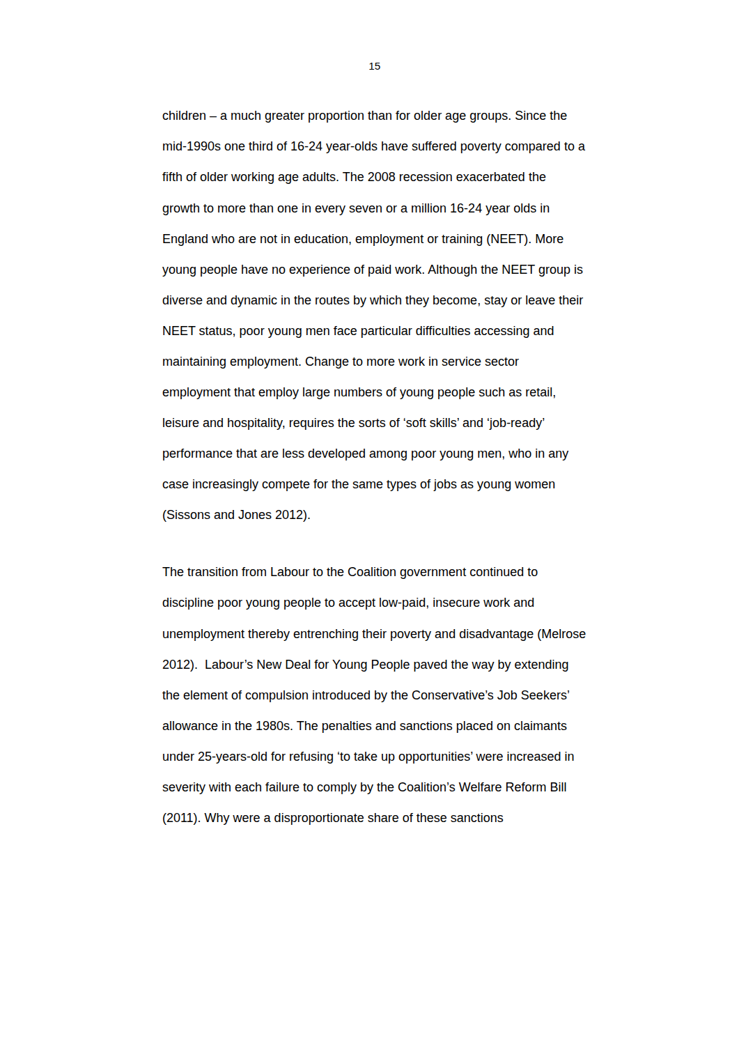15
children – a much greater proportion than for older age groups. Since the mid-1990s one third of 16-24 year-olds have suffered poverty compared to a fifth of older working age adults. The 2008 recession exacerbated the growth to more than one in every seven or a million 16-24 year olds in England who are not in education, employment or training (NEET). More young people have no experience of paid work. Although the NEET group is diverse and dynamic in the routes by which they become, stay or leave their NEET status, poor young men face particular difficulties accessing and maintaining employment. Change to more work in service sector employment that employ large numbers of young people such as retail, leisure and hospitality, requires the sorts of ‘soft skills’ and ‘job-ready’ performance that are less developed among poor young men, who in any case increasingly compete for the same types of jobs as young women (Sissons and Jones 2012).
The transition from Labour to the Coalition government continued to discipline poor young people to accept low-paid, insecure work and unemployment thereby entrenching their poverty and disadvantage (Melrose 2012). Labour’s New Deal for Young People paved the way by extending the element of compulsion introduced by the Conservative’s Job Seekers’ allowance in the 1980s. The penalties and sanctions placed on claimants under 25-years-old for refusing ‘to take up opportunities’ were increased in severity with each failure to comply by the Coalition’s Welfare Reform Bill (2011). Why were a disproportionate share of these sanctions